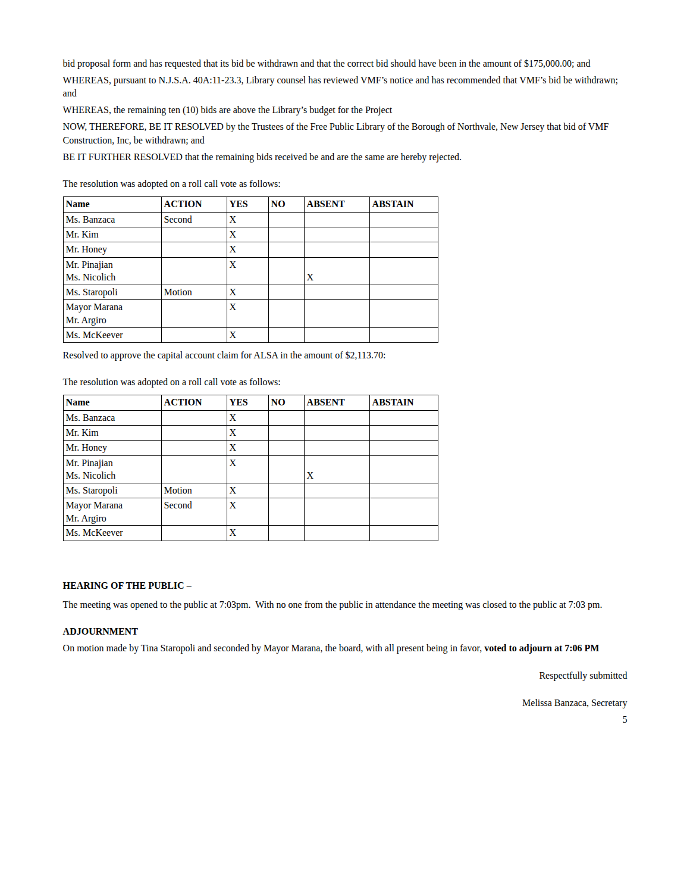bid proposal form and has requested that its bid be withdrawn and that the correct bid should have been in the amount of $175,000.00; and
WHEREAS, pursuant to N.J.S.A. 40A:11-23.3, Library counsel has reviewed VMF’s notice and has recommended that VMF’s bid be withdrawn; and
WHEREAS, the remaining ten (10) bids are above the Library’s budget for the Project
NOW, THEREFORE, BE IT RESOLVED by the Trustees of the Free Public Library of the Borough of Northvale, New Jersey that bid of VMF Construction, Inc, be withdrawn; and
BE IT FURTHER RESOLVED that the remaining bids received be and are the same are hereby rejected.
The resolution was adopted on a roll call vote as follows:
| Name | ACTION | YES | NO | ABSENT | ABSTAIN |
| --- | --- | --- | --- | --- | --- |
| Ms. Banzaca | Second | X | | | |
| Mr. Kim | | X | | | |
| Mr. Honey | | X | | | |
| Mr. Pinajian Ms. Nicolich | | X | | X | |
| Ms. Staropoli | Motion | X | | | |
| Mayor Marana Mr. Argiro | | X | | | |
| Ms. McKeever | | X | | | |
Resolved to approve the capital account claim for ALSA in the amount of $2,113.70:
The resolution was adopted on a roll call vote as follows:
| Name | ACTION | YES | NO | ABSENT | ABSTAIN |
| --- | --- | --- | --- | --- | --- |
| Ms. Banzaca | | X | | | |
| Mr. Kim | | X | | | |
| Mr. Honey | | X | | | |
| Mr. Pinajian Ms. Nicolich | | X | | X | |
| Ms. Staropoli | Motion | X | | | |
| Mayor Marana Mr. Argiro | Second | X | | | |
| Ms. McKeever | | X | | | |
HEARING OF THE PUBLIC –
The meeting was opened to the public at 7:03pm. With no one from the public in attendance the meeting was closed to the public at 7:03 pm.
ADJOURNMENT
On motion made by Tina Staropoli and seconded by Mayor Marana, the board, with all present being in favor, voted to adjourn at 7:06 PM
Respectfully submitted
Melissa Banzaca, Secretary
5